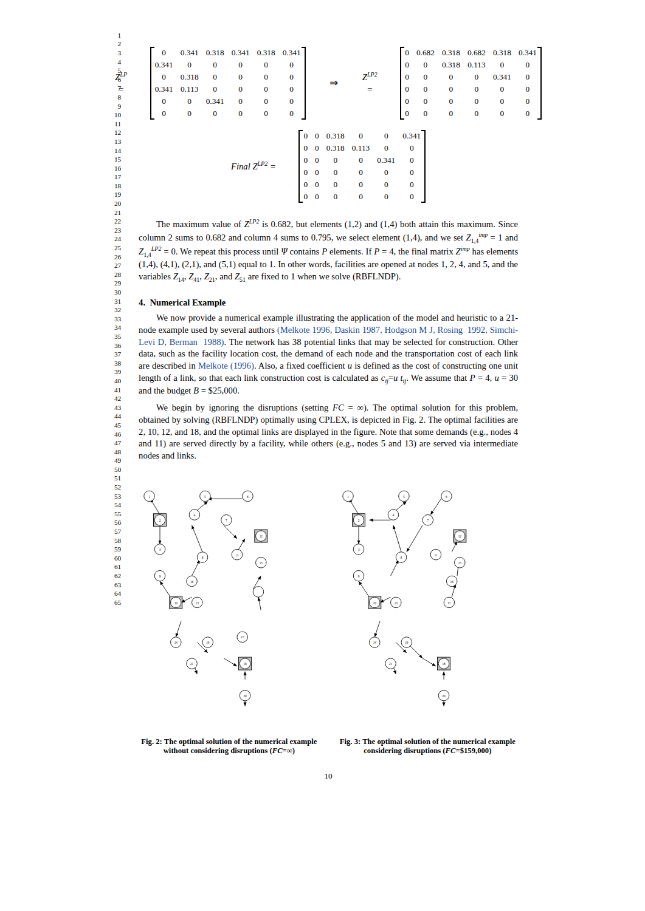1
2
3
4
5
6
7
8
9
10
11
12
13
14
15
16
17
18
19
20
21
22
23
24
25
26
27
28
29
30
31
32
33
34
35
36
37
38
39
40
41
42
43
44
45
46
47
48
49
50
51
52
53
54
55
56
57
58
59
60
61
62
63
64
65
ZLP =
| 0 | 0.341 | 0.318 | 0.341 | 0.318 | 0.341 |
| 0.341 | 0 | 0 | 0 | 0 | 0 |
| 0 | 0.318 | 0 | 0 | 0 | 0 |
| 0.341 | 0.113 | 0 | 0 | 0 | 0 |
| 0 | 0 | 0.341 | 0 | 0 | 0 |
| 0 | 0 | 0 | 0 | 0 | 0 |
⇒ ZLP2 =
| 0 | 0.682 | 0.318 | 0.682 | 0.318 | 0.341 |
| 0 | 0 | 0.318 | 0.113 | 0 | 0 |
| 0 | 0 | 0 | 0 | 0.341 | 0 |
| 0 | 0 | 0 | 0 | 0 | 0 |
| 0 | 0 | 0 | 0 | 0 | 0 |
| 0 | 0 | 0 | 0 | 0 | 0 |
Final ZLP2 =
| 0 | 0 | 0.318 | 0 | 0 | 0.341 |
| 0 | 0 | 0.318 | 0.113 | 0 | 0 |
| 0 | 0 | 0 | 0 | 0.341 | 0 |
| 0 | 0 | 0 | 0 | 0 | 0 |
| 0 | 0 | 0 | 0 | 0 | 0 |
| 0 | 0 | 0 | 0 | 0 | 0 |
The maximum value of ZLP2 is 0.682, but elements (1,2) and (1,4) both attain this maximum. Since column 2 sums to 0.682 and column 4 sums to 0.795, we select element (1,4), and we set Z1,4imp = 1 and Z1,4LP2 = 0. We repeat this process until Ψ contains P elements. If P = 4, the final matrix Zimp has elements (1,4), (4,1), (2,1), and (5,1) equal to 1. In other words, facilities are opened at nodes 1, 2, 4, and 5, and the variables Z14, Z41, Z21, and Z51 are fixed to 1 when we solve (RBFLNDP).
4. Numerical Example
We now provide a numerical example illustrating the application of the model and heuristic to a 21-node example used by several authors (Melkote 1996, Daskin 1987, Hodgson M J, Rosing 1992, Simchi-Levi D, Berman 1988). The network has 38 potential links that may be selected for construction. Other data, such as the facility location cost, the demand of each node and the transportation cost of each link are described in Melkote (1996). Also, a fixed coefficient u is defined as the cost of constructing one unit length of a link, so that each link construction cost is calculated as cij=u tij. We assume that P = 4, u = 30 and the budget B = $25,000.
We begin by ignoring the disruptions (setting FC = ∞). The optimal solution for this problem, obtained by solving (RBFLNDP) optimally using CPLEX, is depicted in Fig. 2. The optimal facilities are 2, 10, 12, and 18, and the optimal links are displayed in the figure. Note that some demands (e.g., nodes 4 and 11) are served directly by a facility, while others (e.g., nodes 5 and 13) are served via intermediate nodes and links.
1 5 6 2 4 7 12 3 11 8 15 9 16 10 13 14 19 17 21 18 20
Fig. 2: The optimal solution of the numerical example without considering disruptions (FC=∞)
1 5 6 2 4 7 12 3 11 8 15 9 16 10 13 17 14 19 21 18 20
Fig. 3: The optimal solution of the numerical example considering disruptions (FC=$159,000)
10